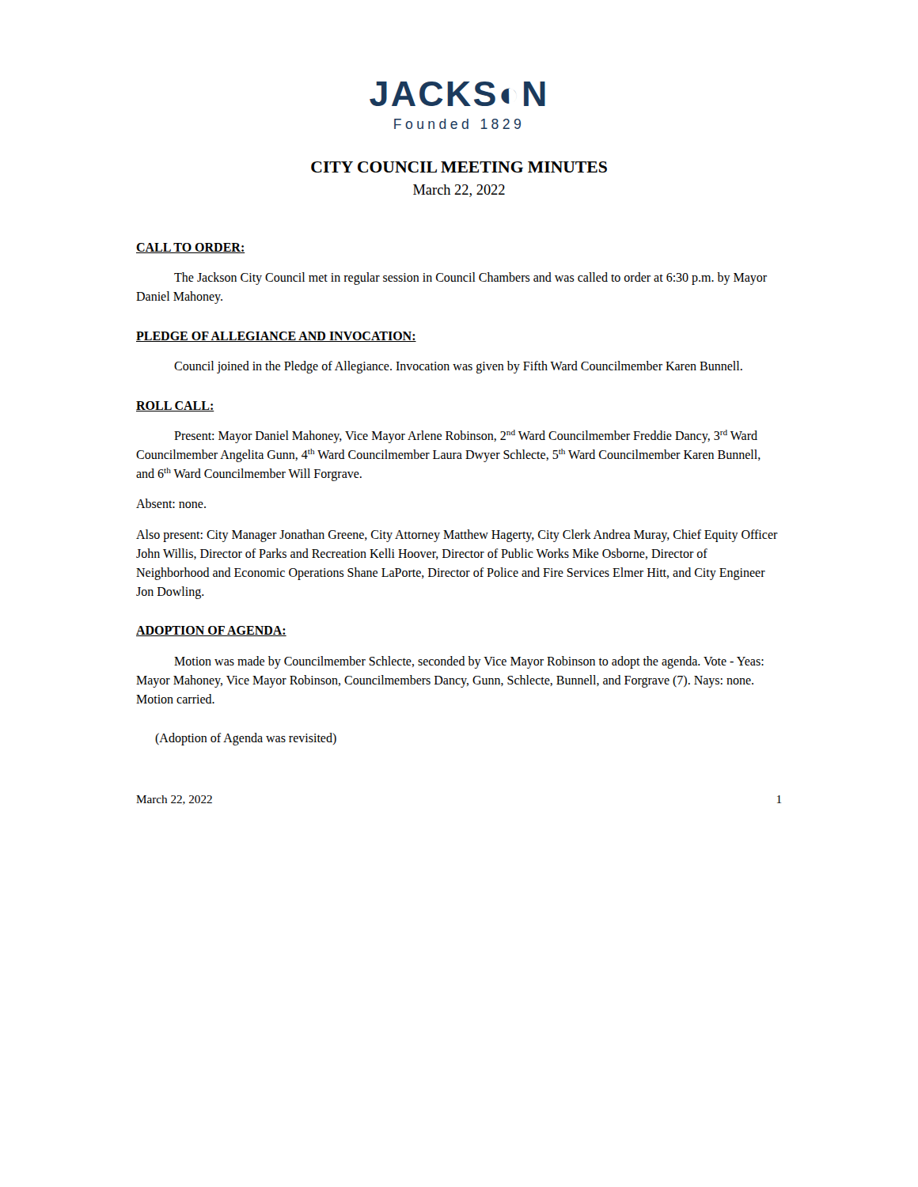JACKS◐N
Founded 1829
CITY COUNCIL MEETING MINUTES
March 22, 2022
CALL TO ORDER:
The Jackson City Council met in regular session in Council Chambers and was called to order at 6:30 p.m. by Mayor Daniel Mahoney.
PLEDGE OF ALLEGIANCE AND INVOCATION:
Council joined in the Pledge of Allegiance. Invocation was given by Fifth Ward Councilmember Karen Bunnell.
ROLL CALL:
Present: Mayor Daniel Mahoney, Vice Mayor Arlene Robinson, 2nd Ward Councilmember Freddie Dancy, 3rd Ward Councilmember Angelita Gunn, 4th Ward Councilmember Laura Dwyer Schlecte, 5th Ward Councilmember Karen Bunnell, and 6th Ward Councilmember Will Forgrave.
Absent: none.
Also present: City Manager Jonathan Greene, City Attorney Matthew Hagerty, City Clerk Andrea Muray, Chief Equity Officer John Willis, Director of Parks and Recreation Kelli Hoover, Director of Public Works Mike Osborne, Director of Neighborhood and Economic Operations Shane LaPorte, Director of Police and Fire Services Elmer Hitt, and City Engineer Jon Dowling.
ADOPTION OF AGENDA:
Motion was made by Councilmember Schlecte, seconded by Vice Mayor Robinson to adopt the agenda. Vote - Yeas: Mayor Mahoney, Vice Mayor Robinson, Councilmembers Dancy, Gunn, Schlecte, Bunnell, and Forgrave (7). Nays: none. Motion carried.
(Adoption of Agenda was revisited)
March 22, 2022 1